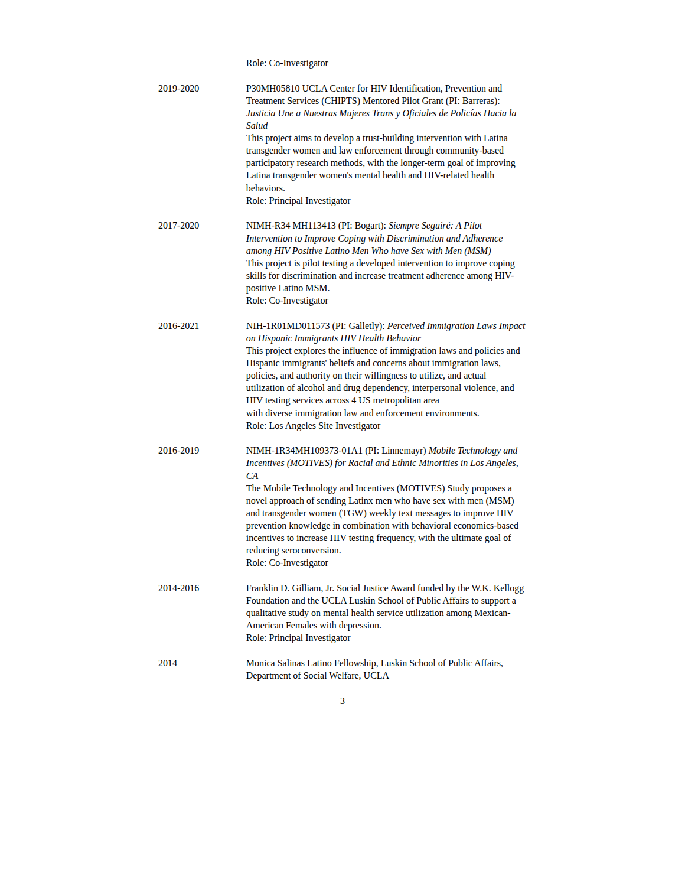Role: Co-Investigator
2019-2020
P30MH05810 UCLA Center for HIV Identification, Prevention and Treatment Services (CHIPTS) Mentored Pilot Grant (PI: Barreras): Justicia Une a Nuestras Mujeres Trans y Oficiales de Policías Hacia la Salud
This project aims to develop a trust-building intervention with Latina transgender women and law enforcement through community-based participatory research methods, with the longer-term goal of improving Latina transgender women's mental health and HIV-related health behaviors.
Role: Principal Investigator
2017-2020
NIMH-R34 MH113413 (PI: Bogart): Siempre Seguiré: A Pilot Intervention to Improve Coping with Discrimination and Adherence among HIV Positive Latino Men Who have Sex with Men (MSM)
This project is pilot testing a developed intervention to improve coping skills for discrimination and increase treatment adherence among HIV-positive Latino MSM.
Role: Co-Investigator
2016-2021
NIH-1R01MD011573 (PI: Galletly): Perceived Immigration Laws Impact on Hispanic Immigrants HIV Health Behavior
This project explores the influence of immigration laws and policies and Hispanic immigrants' beliefs and concerns about immigration laws, policies, and authority on their willingness to utilize, and actual utilization of alcohol and drug dependency, interpersonal violence, and HIV testing services across 4 US metropolitan area
with diverse immigration law and enforcement environments.
Role: Los Angeles Site Investigator
2016-2019
NIMH-1R34MH109373-01A1 (PI: Linnemayr) Mobile Technology and Incentives (MOTIVES) for Racial and Ethnic Minorities in Los Angeles, CA
The Mobile Technology and Incentives (MOTIVES) Study proposes a novel approach of sending Latinx men who have sex with men (MSM) and transgender women (TGW) weekly text messages to improve HIV prevention knowledge in combination with behavioral economics-based incentives to increase HIV testing frequency, with the ultimate goal of reducing seroconversion.
Role: Co-Investigator
2014-2016
Franklin D. Gilliam, Jr. Social Justice Award funded by the W.K. Kellogg Foundation and the UCLA Luskin School of Public Affairs to support a qualitative study on mental health service utilization among Mexican-American Females with depression.
Role: Principal Investigator
2014
Monica Salinas Latino Fellowship, Luskin School of Public Affairs, Department of Social Welfare, UCLA
3